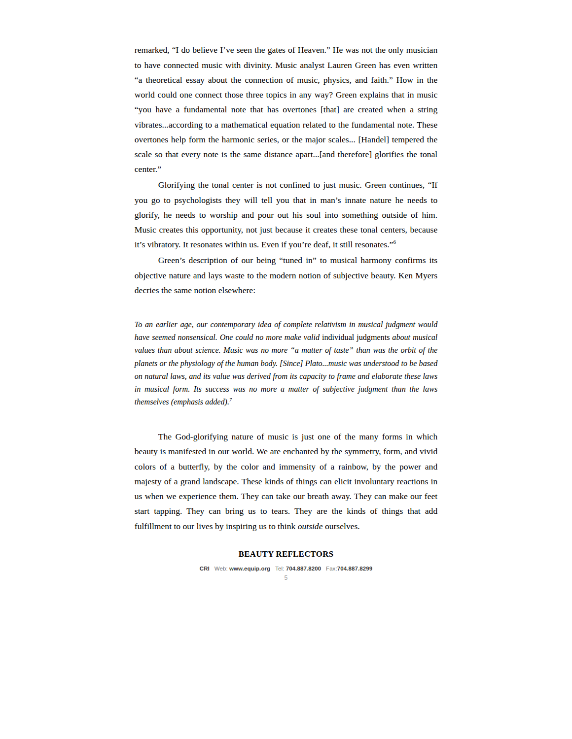remarked, “I do believe I’ve seen the gates of Heaven.” He was not the only musician to have connected music with divinity. Music analyst Lauren Green has even written “a theoretical essay about the connection of music, physics, and faith.” How in the world could one connect those three topics in any way? Green explains that in music “you have a fundamental note that has overtones [that] are created when a string vibrates...according to a mathematical equation related to the fundamental note. These overtones help form the harmonic series, or the major scales... [Handel] tempered the scale so that every note is the same distance apart...[and therefore] glorifies the tonal center.”
Glorifying the tonal center is not confined to just music. Green continues, “If you go to psychologists they will tell you that in man’s innate nature he needs to glorify, he needs to worship and pour out his soul into something outside of him. Music creates this opportunity, not just because it creates these tonal centers, because it’s vibratory. It resonates within us. Even if you’re deaf, it still resonates.”6
Green’s description of our being “tuned in” to musical harmony confirms its objective nature and lays waste to the modern notion of subjective beauty. Ken Myers decries the same notion elsewhere:
To an earlier age, our contemporary idea of complete relativism in musical judgment would have seemed nonsensical. One could no more make valid individual judgments about musical values than about science. Music was no more “a matter of taste” than was the orbit of the planets or the physiology of the human body. [Since] Plato...music was understood to be based on natural laws, and its value was derived from its capacity to frame and elaborate these laws in musical form. Its success was no more a matter of subjective judgment than the laws themselves (emphasis added).7
The God-glorifying nature of music is just one of the many forms in which beauty is manifested in our world. We are enchanted by the symmetry, form, and vivid colors of a butterfly, by the color and immensity of a rainbow, by the power and majesty of a grand landscape. These kinds of things can elicit involuntary reactions in us when we experience them. They can take our breath away. They can make our feet start tapping. They can bring us to tears. They are the kinds of things that add fulfillment to our lives by inspiring us to think outside ourselves.
BEAUTY REFLECTORS
CRI Web: www.equip.org Tel: 704.887.8200 Fax:704.887.8299
5